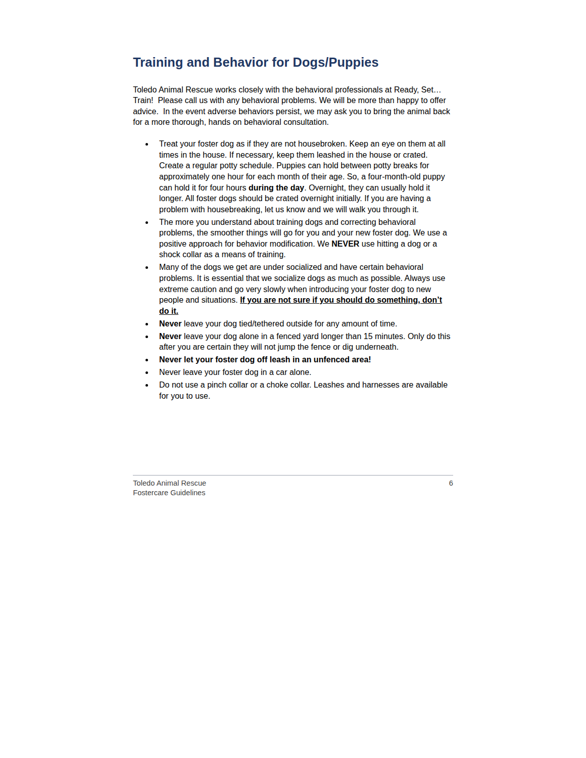Training and Behavior for Dogs/Puppies
Toledo Animal Rescue works closely with the behavioral professionals at Ready, Set…Train! Please call us with any behavioral problems. We will be more than happy to offer advice. In the event adverse behaviors persist, we may ask you to bring the animal back for a more thorough, hands on behavioral consultation.
Treat your foster dog as if they are not housebroken. Keep an eye on them at all times in the house. If necessary, keep them leashed in the house or crated. Create a regular potty schedule. Puppies can hold between potty breaks for approximately one hour for each month of their age. So, a four-month-old puppy can hold it for four hours during the day. Overnight, they can usually hold it longer. All foster dogs should be crated overnight initially. If you are having a problem with housebreaking, let us know and we will walk you through it.
The more you understand about training dogs and correcting behavioral problems, the smoother things will go for you and your new foster dog. We use a positive approach for behavior modification. We NEVER use hitting a dog or a shock collar as a means of training.
Many of the dogs we get are under socialized and have certain behavioral problems. It is essential that we socialize dogs as much as possible. Always use extreme caution and go very slowly when introducing your foster dog to new people and situations. If you are not sure if you should do something, don’t do it.
Never leave your dog tied/tethered outside for any amount of time.
Never leave your dog alone in a fenced yard longer than 15 minutes. Only do this after you are certain they will not jump the fence or dig underneath.
Never let your foster dog off leash in an unfenced area!
Never leave your foster dog in a car alone.
Do not use a pinch collar or a choke collar. Leashes and harnesses are available for you to use.
Toledo Animal Rescue
Fostercare Guidelines
6